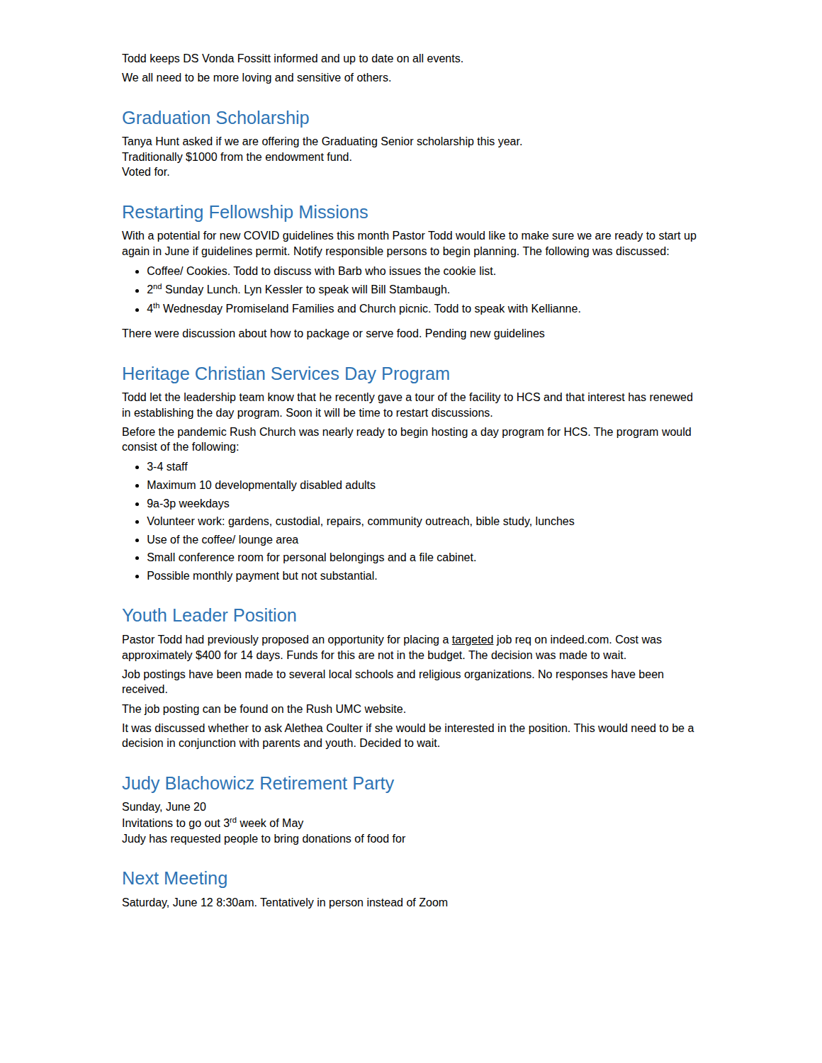Todd keeps DS Vonda Fossitt informed and up to date on all events.
We all need to be more loving and sensitive of others.
Graduation Scholarship
Tanya Hunt asked if we are offering the Graduating Senior scholarship this year.
Traditionally $1000 from the endowment fund.
Voted for.
Restarting Fellowship Missions
With a potential for new COVID guidelines this month Pastor Todd would like to make sure we are ready to start up again in June if guidelines permit. Notify responsible persons to begin planning. The following was discussed:
Coffee/ Cookies. Todd to discuss with Barb who issues the cookie list.
2nd Sunday Lunch. Lyn Kessler to speak will Bill Stambaugh.
4th Wednesday Promiseland Families and Church picnic. Todd to speak with Kellianne.
There were discussion about how to package or serve food. Pending new guidelines
Heritage Christian Services Day Program
Todd let the leadership team know that he recently gave a tour of the facility to HCS and that interest has renewed in establishing the day program. Soon it will be time to restart discussions.
Before the pandemic Rush Church was nearly ready to begin hosting a day program for HCS. The program would consist of the following:
3-4 staff
Maximum 10 developmentally disabled adults
9a-3p weekdays
Volunteer work: gardens, custodial, repairs, community outreach, bible study, lunches
Use of the coffee/ lounge area
Small conference room for personal belongings and a file cabinet.
Possible monthly payment but not substantial.
Youth Leader Position
Pastor Todd had previously proposed an opportunity for placing a targeted job req on indeed.com. Cost was approximately $400 for 14 days. Funds for this are not in the budget. The decision was made to wait.
Job postings have been made to several local schools and religious organizations. No responses have been received.
The job posting can be found on the Rush UMC website.
It was discussed whether to ask Alethea Coulter if she would be interested in the position. This would need to be a decision in conjunction with parents and youth. Decided to wait.
Judy Blachowicz Retirement Party
Sunday, June 20
Invitations to go out 3rd week of May
Judy has requested people to bring donations of food for
Next Meeting
Saturday, June 12 8:30am. Tentatively in person instead of Zoom